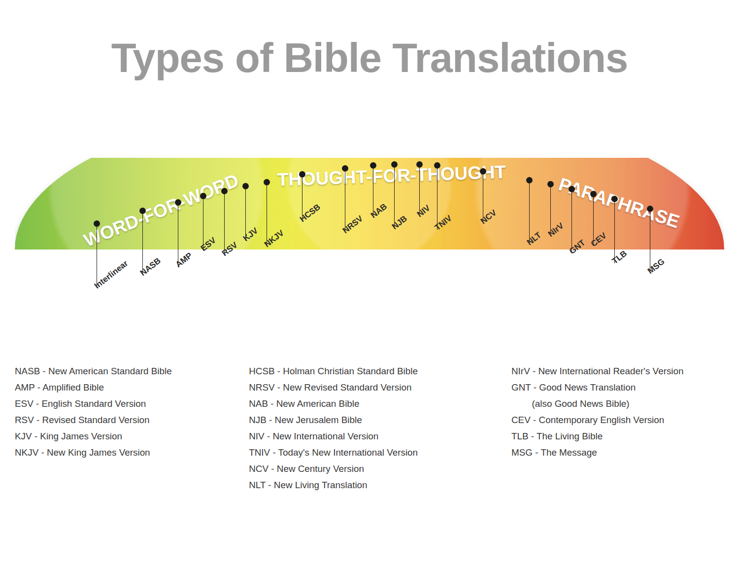Types of Bible Translations
WORD-FOR-WORD THOUGHT-FOR-THOUGHT PARAPHRASE
Interlinear
NASB
AMP
ESV
RSV
KJV
NKJV
HCSB
NRSV
NAB
NJB
NIV
TNIV
NCV
NLT
NIrV
GNT
CEV
TLB
MSG
NASB - New American Standard Bible
AMP - Amplified Bible
ESV - English Standard Version
RSV - Revised Standard Version
KJV - King James Version
NKJV - New King James Version
HCSB - Holman Christian Standard Bible
NRSV - New Revised Standard Version
NAB - New American Bible
NJB - New Jerusalem Bible
NIV - New International Version
TNIV - Today's New International Version
NCV - New Century Version
NLT - New Living Translation
NIrV - New International Reader's Version
GNT - Good News Translation
(also Good News Bible)
CEV - Contemporary English Version
TLB - The Living Bible
MSG - The Message